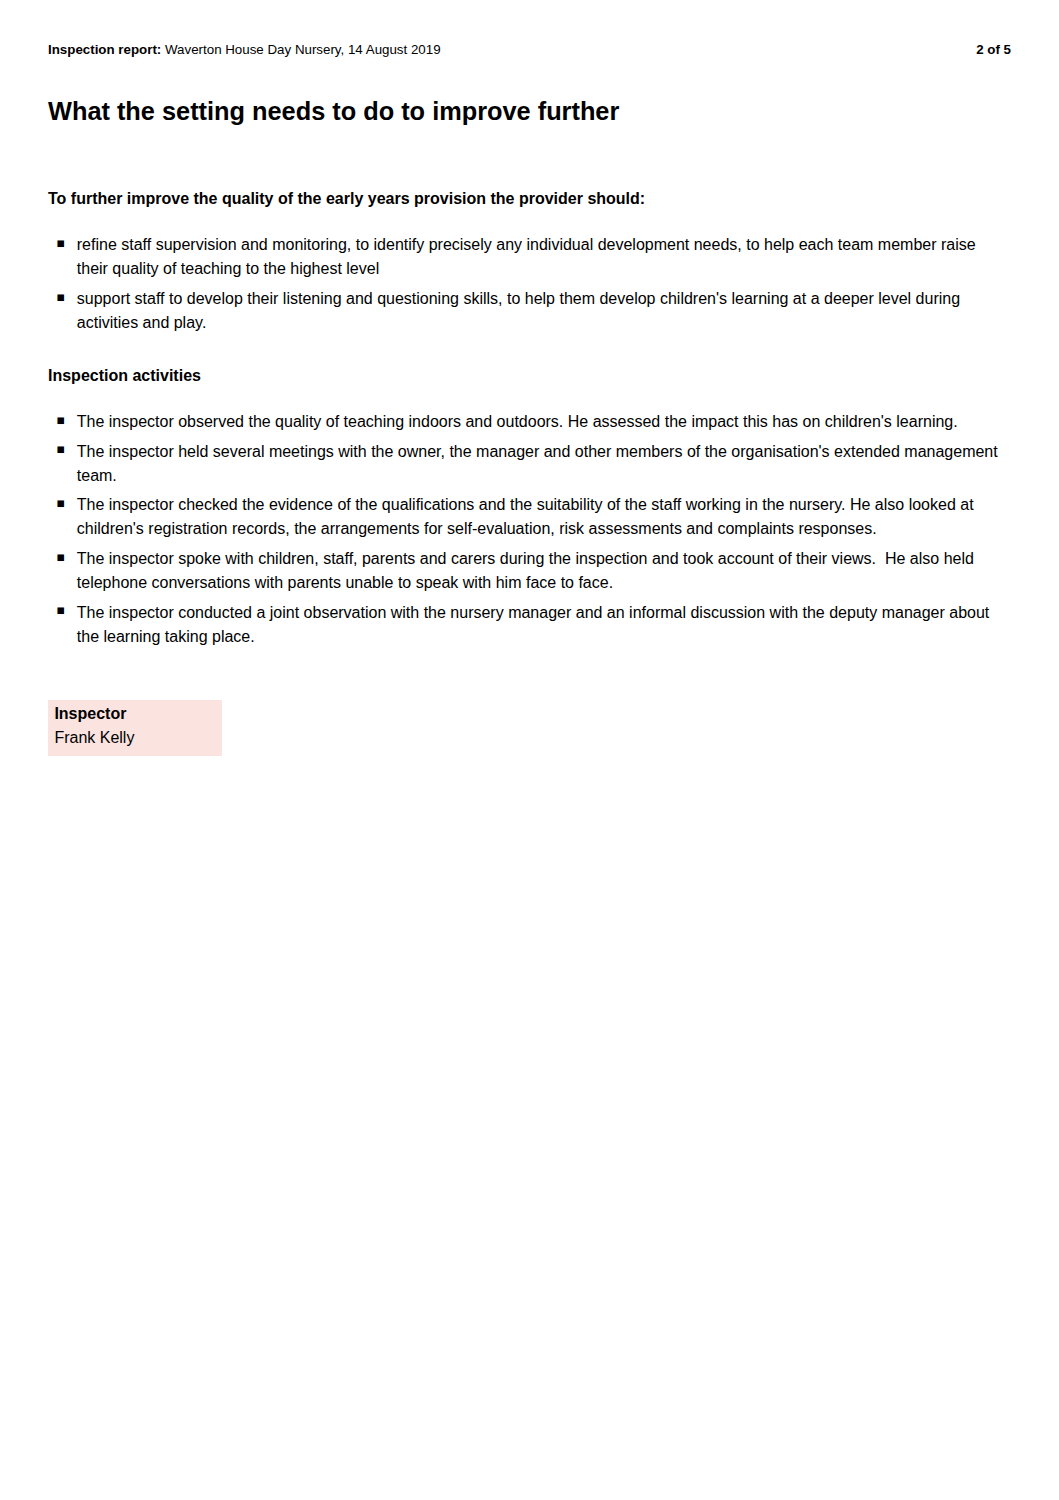Inspection report: Waverton House Day Nursery, 14 August 2019
2 of 5
What the setting needs to do to improve further
To further improve the quality of the early years provision the provider should:
refine staff supervision and monitoring, to identify precisely any individual development needs, to help each team member raise their quality of teaching to the highest level
support staff to develop their listening and questioning skills, to help them develop children's learning at a deeper level during activities and play.
Inspection activities
The inspector observed the quality of teaching indoors and outdoors. He assessed the impact this has on children's learning.
The inspector held several meetings with the owner, the manager and other members of the organisation's extended management team.
The inspector checked the evidence of the qualifications and the suitability of the staff working in the nursery. He also looked at children's registration records, the arrangements for self-evaluation, risk assessments and complaints responses.
The inspector spoke with children, staff, parents and carers during the inspection and took account of their views. He also held telephone conversations with parents unable to speak with him face to face.
The inspector conducted a joint observation with the nursery manager and an informal discussion with the deputy manager about the learning taking place.
Inspector
Frank Kelly